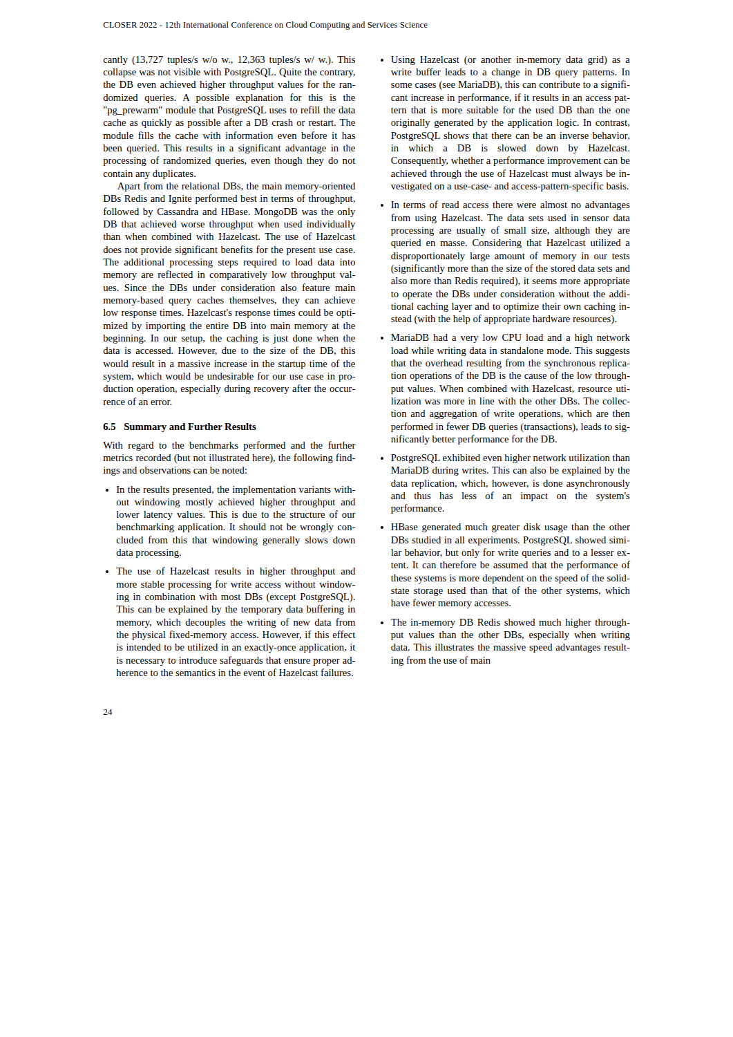CLOSER 2022 - 12th International Conference on Cloud Computing and Services Science
cantly (13,727 tuples/s w/o w., 12,363 tuples/s w/ w.). This collapse was not visible with PostgreSQL. Quite the contrary, the DB even achieved higher throughput values for the randomized queries. A possible explanation for this is the "pg_prewarm" module that PostgreSQL uses to refill the data cache as quickly as possible after a DB crash or restart. The module fills the cache with information even before it has been queried. This results in a significant advantage in the processing of randomized queries, even though they do not contain any duplicates.
Apart from the relational DBs, the main memory-oriented DBs Redis and Ignite performed best in terms of throughput, followed by Cassandra and HBase. MongoDB was the only DB that achieved worse throughput when used individually than when combined with Hazelcast. The use of Hazelcast does not provide significant benefits for the present use case. The additional processing steps required to load data into memory are reflected in comparatively low throughput values. Since the DBs under consideration also feature main memory-based query caches themselves, they can achieve low response times. Hazelcast's response times could be optimized by importing the entire DB into main memory at the beginning. In our setup, the caching is just done when the data is accessed. However, due to the size of the DB, this would result in a massive increase in the startup time of the system, which would be undesirable for our use case in production operation, especially during recovery after the occurrence of an error.
6.5 Summary and Further Results
With regard to the benchmarks performed and the further metrics recorded (but not illustrated here), the following findings and observations can be noted:
In the results presented, the implementation variants without windowing mostly achieved higher throughput and lower latency values. This is due to the structure of our benchmarking application. It should not be wrongly concluded from this that windowing generally slows down data processing.
The use of Hazelcast results in higher throughput and more stable processing for write access without windowing in combination with most DBs (except PostgreSQL). This can be explained by the temporary data buffering in memory, which decouples the writing of new data from the physical fixed-memory access. However, if this effect is intended to be utilized in an exactly-once application, it is necessary to introduce safeguards that ensure proper adherence to the semantics in the event of Hazelcast failures.
Using Hazelcast (or another in-memory data grid) as a write buffer leads to a change in DB query patterns. In some cases (see MariaDB), this can contribute to a significant increase in performance, if it results in an access pattern that is more suitable for the used DB than the one originally generated by the application logic. In contrast, PostgreSQL shows that there can be an inverse behavior, in which a DB is slowed down by Hazelcast. Consequently, whether a performance improvement can be achieved through the use of Hazelcast must always be investigated on a use-case- and access-pattern-specific basis.
In terms of read access there were almost no advantages from using Hazelcast. The data sets used in sensor data processing are usually of small size, although they are queried en masse. Considering that Hazelcast utilized a disproportionately large amount of memory in our tests (significantly more than the size of the stored data sets and also more than Redis required), it seems more appropriate to operate the DBs under consideration without the additional caching layer and to optimize their own caching instead (with the help of appropriate hardware resources).
MariaDB had a very low CPU load and a high network load while writing data in standalone mode. This suggests that the overhead resulting from the synchronous replication operations of the DB is the cause of the low throughput values. When combined with Hazelcast, resource utilization was more in line with the other DBs. The collection and aggregation of write operations, which are then performed in fewer DB queries (transactions), leads to significantly better performance for the DB.
PostgreSQL exhibited even higher network utilization than MariaDB during writes. This can also be explained by the data replication, which, however, is done asynchronously and thus has less of an impact on the system's performance.
HBase generated much greater disk usage than the other DBs studied in all experiments. PostgreSQL showed similar behavior, but only for write queries and to a lesser extent. It can therefore be assumed that the performance of these systems is more dependent on the speed of the solid-state storage used than that of the other systems, which have fewer memory accesses.
The in-memory DB Redis showed much higher throughput values than the other DBs, especially when writing data. This illustrates the massive speed advantages resulting from the use of main
24